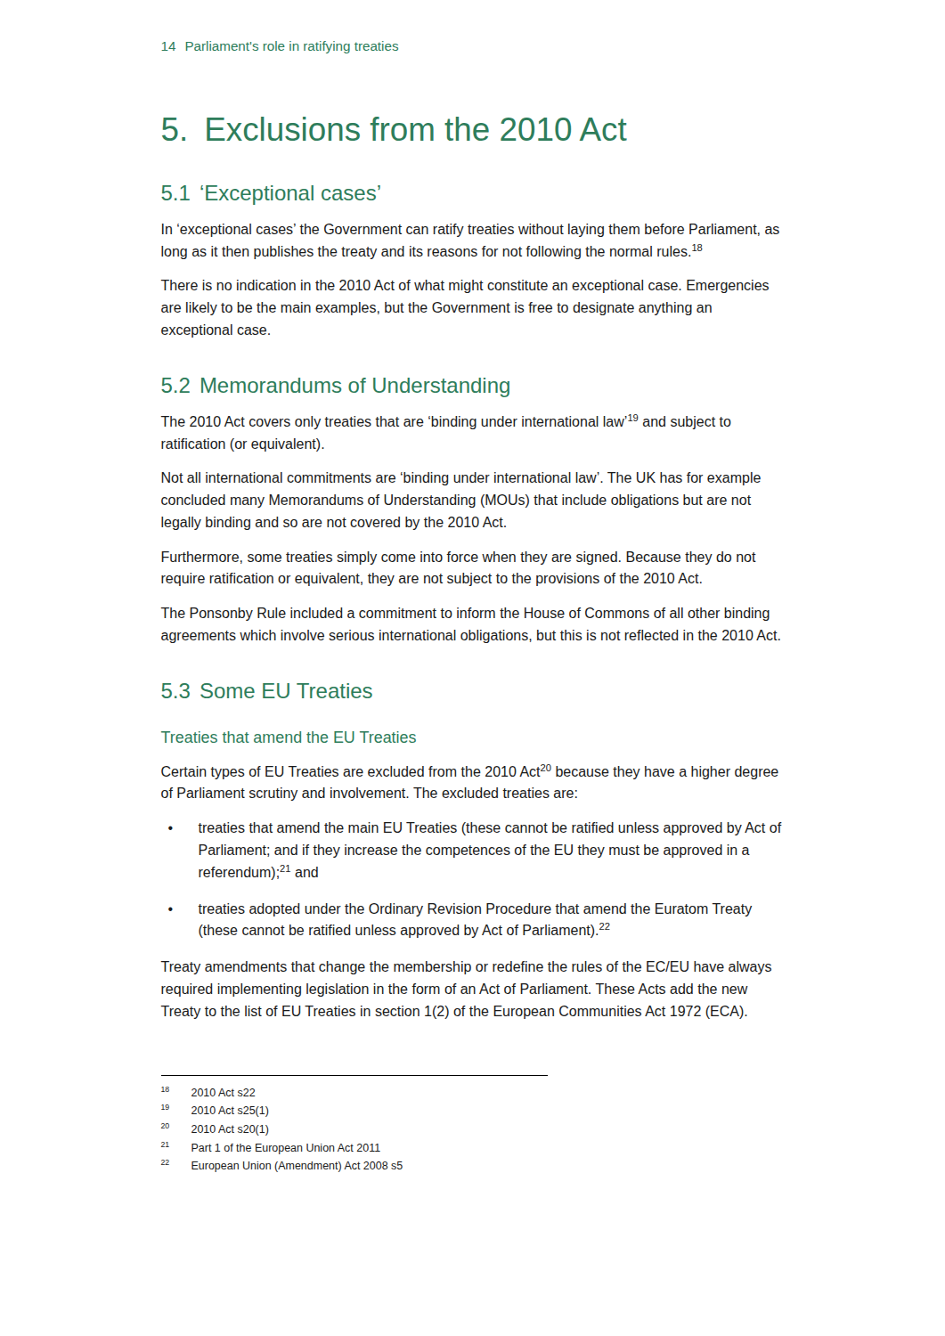14 Parliament's role in ratifying treaties
5. Exclusions from the 2010 Act
5.1‘Exceptional cases’
In ‘exceptional cases’ the Government can ratify treaties without laying them before Parliament, as long as it then publishes the treaty and its reasons for not following the normal rules.18
There is no indication in the 2010 Act of what might constitute an exceptional case. Emergencies are likely to be the main examples, but the Government is free to designate anything an exceptional case.
5.2 Memorandums of Understanding
The 2010 Act covers only treaties that are ‘binding under international law’19 and subject to ratification (or equivalent).
Not all international commitments are ‘binding under international law’. The UK has for example concluded many Memorandums of Understanding (MOUs) that include obligations but are not legally binding and so are not covered by the 2010 Act.
Furthermore, some treaties simply come into force when they are signed. Because they do not require ratification or equivalent, they are not subject to the provisions of the 2010 Act.
The Ponsonby Rule included a commitment to inform the House of Commons of all other binding agreements which involve serious international obligations, but this is not reflected in the 2010 Act.
5.3 Some EU Treaties
Treaties that amend the EU Treaties
Certain types of EU Treaties are excluded from the 2010 Act20 because they have a higher degree of Parliament scrutiny and involvement. The excluded treaties are:
treaties that amend the main EU Treaties (these cannot be ratified unless approved by Act of Parliament; and if they increase the competences of the EU they must be approved in a referendum);21 and
treaties adopted under the Ordinary Revision Procedure that amend the Euratom Treaty (these cannot be ratified unless approved by Act of Parliament).22
Treaty amendments that change the membership or redefine the rules of the EC/EU have always required implementing legislation in the form of an Act of Parliament. These Acts add the new Treaty to the list of EU Treaties in section 1(2) of the European Communities Act 1972 (ECA).
182010 Act s22
192010 Act s25(1)
202010 Act s20(1)
21 Part 1 of the European Union Act 2011
22 European Union (Amendment) Act 2008 s5